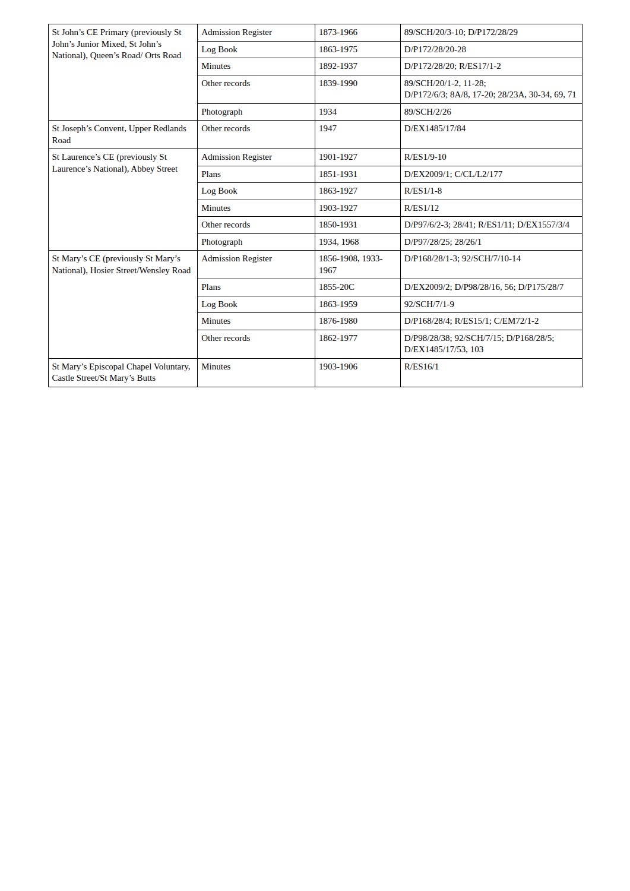| St John’s CE Primary (previously St John’s Junior Mixed, St John’s National), Queen’s Road/ Orts Road | Admission Register | 1873-1966 | 89/SCH/20/3-10; D/P172/28/29 |
| Log Book | 1863-1975 | D/P172/28/20-28 |
| Minutes | 1892-1937 | D/P172/28/20; R/ES17/1-2 |
| Other records | 1839-1990 | 89/SCH/20/1-2, 11-28; D/P172/6/3; 8A/8, 17-20; 28/23A, 30-34, 69, 71 |
| Photograph | 1934 | 89/SCH/2/26 |
| St Joseph’s Convent, Upper Redlands Road | Other records | 1947 | D/EX1485/17/84 |
| St Laurence’s CE (previously St Laurence’s National), Abbey Street | Admission Register | 1901-1927 | R/ES1/9-10 |
| Plans | 1851-1931 | D/EX2009/1; C/CL/L2/177 |
| Log Book | 1863-1927 | R/ES1/1-8 |
| Minutes | 1903-1927 | R/ES1/12 |
| Other records | 1850-1931 | D/P97/6/2-3; 28/41; R/ES1/11; D/EX1557/3/4 |
| Photograph | 1934, 1968 | D/P97/28/25; 28/26/1 |
| St Mary’s CE (previously St Mary’s National), Hosier Street/Wensley Road | Admission Register | 1856-1908, 1933-1967 | D/P168/28/1-3; 92/SCH/7/10-14 |
| Plans | 1855-20C | D/EX2009/2; D/P98/28/16, 56; D/P175/28/7 |
| Log Book | 1863-1959 | 92/SCH/7/1-9 |
| Minutes | 1876-1980 | D/P168/28/4; R/ES15/1; C/EM72/1-2 |
| Other records | 1862-1977 | D/P98/28/38; 92/SCH/7/15; D/P168/28/5; D/EX1485/17/53, 103 |
| St Mary’s Episcopal Chapel Voluntary, Castle Street/St Mary’s Butts | Minutes | 1903-1906 | R/ES16/1 |